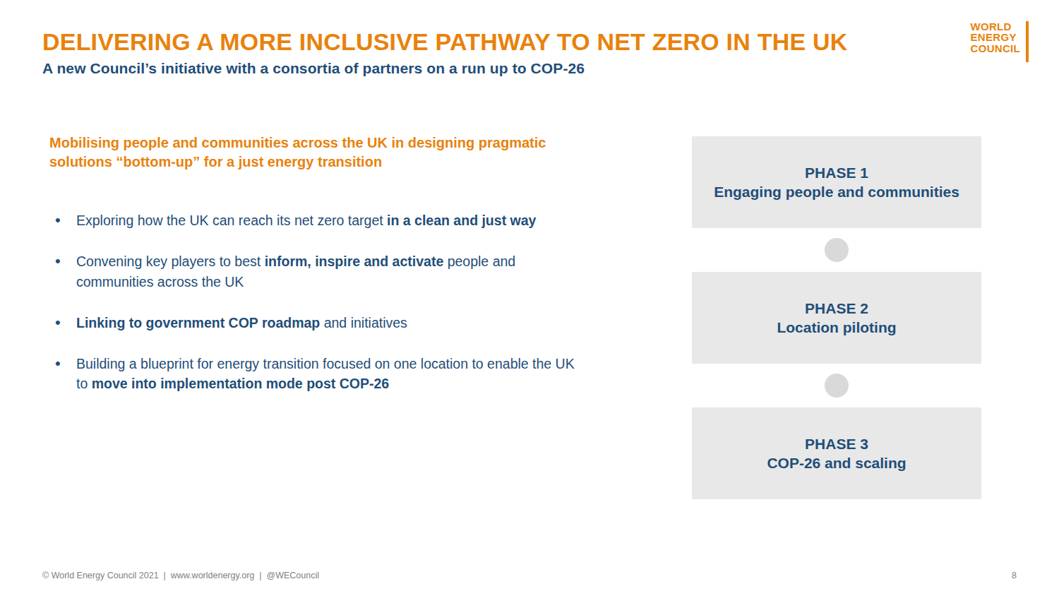WORLD
ENERGY
COUNCIL
Delivering a more inclusive pathway to net zero in the UK
A new Council’s initiative with a consortia of partners on a run up to COP-26
Mobilising people and communities across the UK in designing pragmatic solutions “bottom-up” for a just energy transition
Exploring how the UK can reach its net zero target in a clean and just way
Convening key players to best inform, inspire and activate people and communities across the UK
Linking to government COP roadmap and initiatives
Building a blueprint for energy transition focused on one location to enable the UK to move into implementation mode post COP-26
PHASE 1
Engaging people and communities
PHASE 2
Location piloting
PHASE 3
COP-26 and scaling
© World Energy Council 2021 | www.worldenergy.org | @WECouncil
8